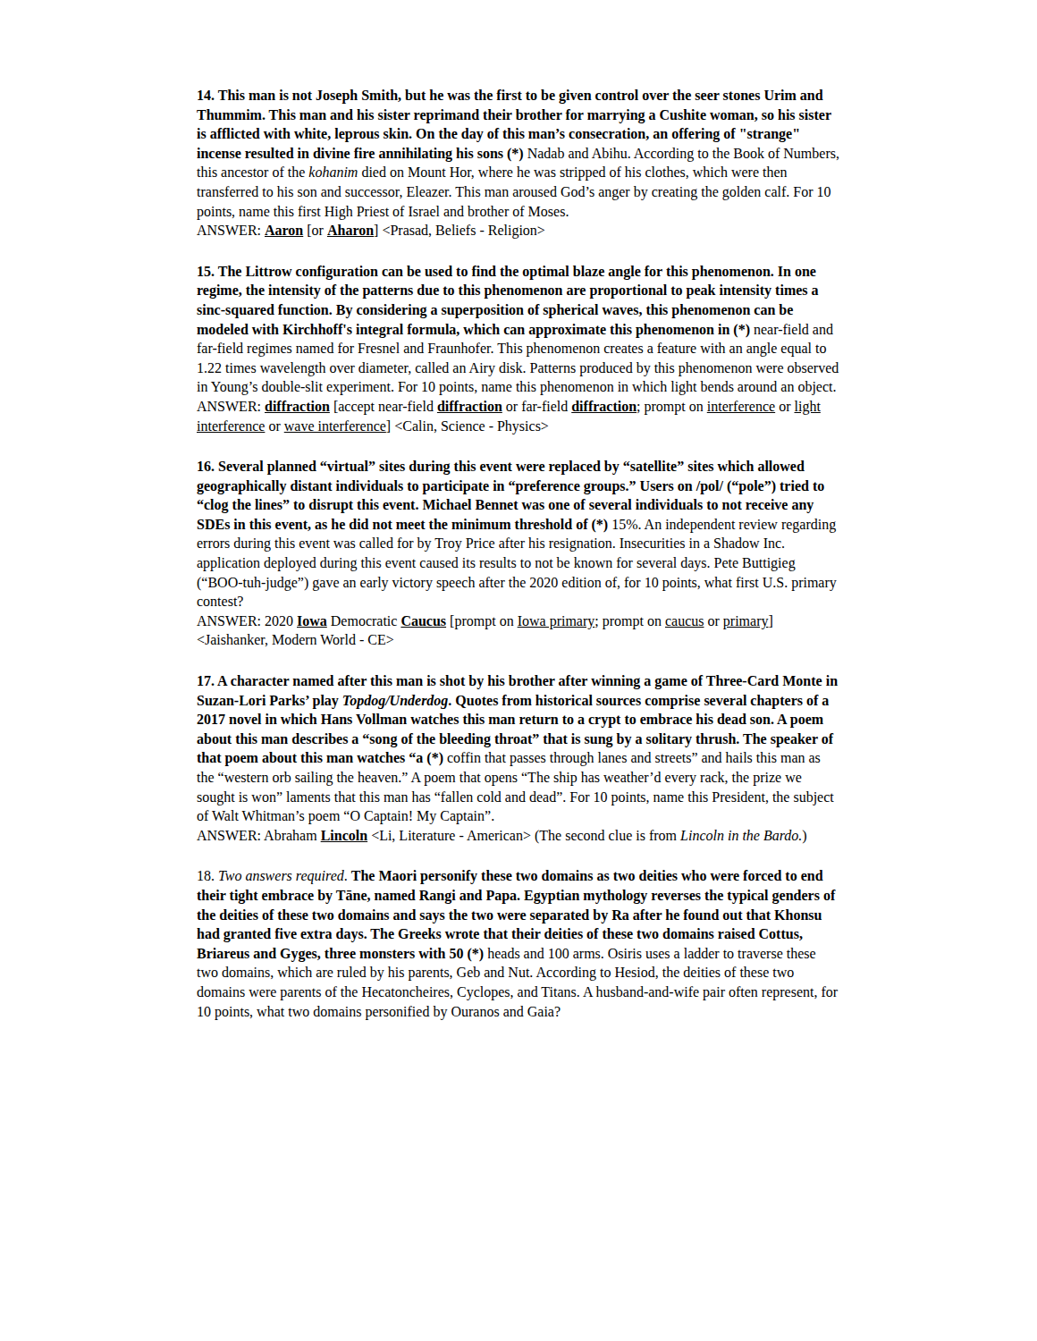14. This man is not Joseph Smith, but he was the first to be given control over the seer stones Urim and Thummim. This man and his sister reprimand their brother for marrying a Cushite woman, so his sister is afflicted with white, leprous skin. On the day of this man’s consecration, an offering of "strange" incense resulted in divine fire annihilating his sons (*) Nadab and Abihu. According to the Book of Numbers, this ancestor of the kohanim died on Mount Hor, where he was stripped of his clothes, which were then transferred to his son and successor, Eleazer. This man aroused God’s anger by creating the golden calf. For 10 points, name this first High Priest of Israel and brother of Moses.
ANSWER: Aaron [or Aharon] <Prasad, Beliefs - Religion>
15. The Littrow configuration can be used to find the optimal blaze angle for this phenomenon. In one regime, the intensity of the patterns due to this phenomenon are proportional to peak intensity times a sinc-squared function. By considering a superposition of spherical waves, this phenomenon can be modeled with Kirchhoff's integral formula, which can approximate this phenomenon in (*) near-field and far-field regimes named for Fresnel and Fraunhofer. This phenomenon creates a feature with an angle equal to 1.22 times wavelength over diameter, called an Airy disk. Patterns produced by this phenomenon were observed in Young’s double-slit experiment. For 10 points, name this phenomenon in which light bends around an object.
ANSWER: diffraction [accept near-field diffraction or far-field diffraction; prompt on interference or light interference or wave interference] <Calin, Science - Physics>
16. Several planned “virtual” sites during this event were replaced by “satellite” sites which allowed geographically distant individuals to participate in “preference groups.” Users on /pol/ (“pole”) tried to “clog the lines” to disrupt this event. Michael Bennet was one of several individuals to not receive any SDEs in this event, as he did not meet the minimum threshold of (*) 15%. An independent review regarding errors during this event was called for by Troy Price after his resignation. Insecurities in a Shadow Inc. application deployed during this event caused its results to not be known for several days. Pete Buttigieg (“BOO-tuh-judge”) gave an early victory speech after the 2020 edition of, for 10 points, what first U.S. primary contest?
ANSWER: 2020 Iowa Democratic Caucus [prompt on Iowa primary; prompt on caucus or primary] <Jaishanker, Modern World - CE>
17. A character named after this man is shot by his brother after winning a game of Three-Card Monte in Suzan-Lori Parks’ play Topdog/Underdog. Quotes from historical sources comprise several chapters of a 2017 novel in which Hans Vollman watches this man return to a crypt to embrace his dead son. A poem about this man describes a “song of the bleeding throat” that is sung by a solitary thrush. The speaker of that poem about this man watches “a (*) coffin that passes through lanes and streets” and hails this man as the “western orb sailing the heaven.” A poem that opens “The ship has weather’d every rack, the prize we sought is won” laments that this man has “fallen cold and dead”. For 10 points, name this President, the subject of Walt Whitman’s poem “O Captain! My Captain”.
ANSWER: Abraham Lincoln <Li, Literature - American> (The second clue is from Lincoln in the Bardo.)
18. Two answers required. The Maori personify these two domains as two deities who were forced to end their tight embrace by Tāne, named Rangi and Papa. Egyptian mythology reverses the typical genders of the deities of these two domains and says the two were separated by Ra after he found out that Khonsu had granted five extra days. The Greeks wrote that their deities of these two domains raised Cottus, Briareus and Gyges, three monsters with 50 (*) heads and 100 arms. Osiris uses a ladder to traverse these two domains, which are ruled by his parents, Geb and Nut. According to Hesiod, the deities of these two domains were parents of the Hecatoncheires, Cyclopes, and Titans. A husband-and-wife pair often represent, for 10 points, what two domains personified by Ouranos and Gaia?